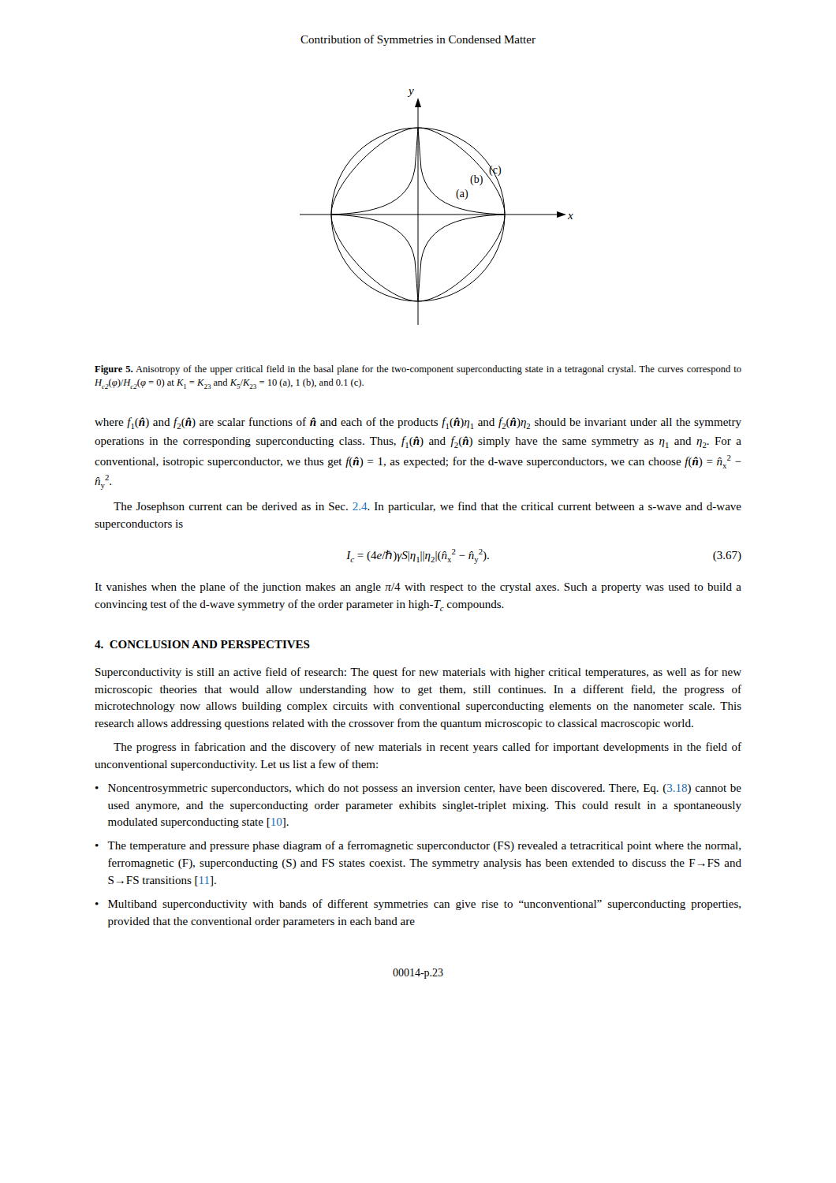Contribution of Symmetries in Condensed Matter
y x (c) (b) (a)
Figure 5. Anisotropy of the upper critical field in the basal plane for the two-component superconducting state in a tetragonal crystal. The curves correspond to Hc2(φ)/Hc2(φ = 0) at K1 = K23 and K5/K23 = 10 (a), 1 (b), and 0.1 (c).
where f1(n̂) and f2(n̂) are scalar functions of n̂ and each of the products f1(n̂)η1 and f2(n̂)η2 should be invariant under all the symmetry operations in the corresponding superconducting class. Thus, f1(n̂) and f2(n̂) simply have the same symmetry as η1 and η2. For a conventional, isotropic superconductor, we thus get f(n̂) = 1, as expected; for the d-wave superconductors, we can choose f(n̂) = n̂x2 − n̂y2.
The Josephson current can be derived as in Sec. 2.4. In particular, we find that the critical current between a s-wave and d-wave superconductors is
Ic = (4e/ℏ)γS|η1||η2|(n̂x2 − n̂y2). (3.67)
It vanishes when the plane of the junction makes an angle π/4 with respect to the crystal axes. Such a property was used to build a convincing test of the d-wave symmetry of the order parameter in high-Tc compounds.
4. CONCLUSION AND PERSPECTIVES
Superconductivity is still an active field of research: The quest for new materials with higher critical temperatures, as well as for new microscopic theories that would allow understanding how to get them, still continues. In a different field, the progress of microtechnology now allows building complex circuits with conventional superconducting elements on the nanometer scale. This research allows addressing questions related with the crossover from the quantum microscopic to classical macroscopic world.
The progress in fabrication and the discovery of new materials in recent years called for important developments in the field of unconventional superconductivity. Let us list a few of them:
Noncentrosymmetric superconductors, which do not possess an inversion center, have been discovered. There, Eq. (3.18) cannot be used anymore, and the superconducting order parameter exhibits singlet-triplet mixing. This could result in a spontaneously modulated superconducting state [10].
The temperature and pressure phase diagram of a ferromagnetic superconductor (FS) revealed a tetracritical point where the normal, ferromagnetic (F), superconducting (S) and FS states coexist. The symmetry analysis has been extended to discuss the F→FS and S→FS transitions [11].
Multiband superconductivity with bands of different symmetries can give rise to “unconventional” superconducting properties, provided that the conventional order parameters in each band are
00014-p.23